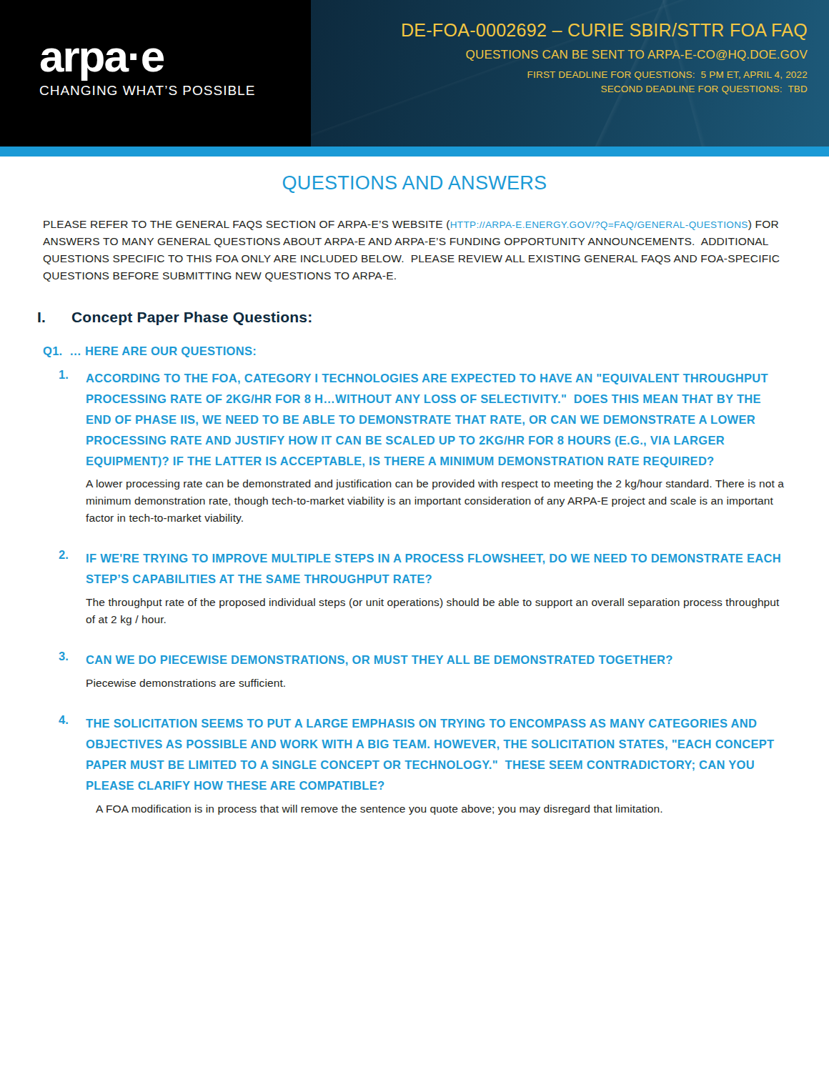arpa·e
CHANGING WHAT’S POSSIBLE
DE-FOA-0002692 – CURIE SBIR/STTR FOA FAQ
QUESTIONS CAN BE SENT TO ARPA-E-CO@HQ.DOE.GOV
FIRST DEADLINE FOR QUESTIONS: 5 PM ET, APRIL 4, 2022
SECOND DEADLINE FOR QUESTIONS: TBD
QUESTIONS AND ANSWERS
PLEASE REFER TO THE GENERAL FAQS SECTION OF ARPA-E’S WEBSITE (HTTP://ARPA-E.ENERGY.GOV/?Q=FAQ/GENERAL-QUESTIONS) FOR ANSWERS TO MANY GENERAL QUESTIONS ABOUT ARPA-E AND ARPA-E’S FUNDING OPPORTUNITY ANNOUNCEMENTS. ADDITIONAL QUESTIONS SPECIFIC TO THIS FOA ONLY ARE INCLUDED BELOW. PLEASE REVIEW ALL EXISTING GENERAL FAQS AND FOA-SPECIFIC QUESTIONS BEFORE SUBMITTING NEW QUESTIONS TO ARPA-E.
I. Concept Paper Phase Questions:
Q1. … HERE ARE OUR QUESTIONS:
ACCORDING TO THE FOA, CATEGORY I TECHNOLOGIES ARE EXPECTED TO HAVE AN "EQUIVALENT THROUGHPUT PROCESSING RATE OF 2KG/HR FOR 8 H…WITHOUT ANY LOSS OF SELECTIVITY." DOES THIS MEAN THAT BY THE END OF PHASE IIS, WE NEED TO BE ABLE TO DEMONSTRATE THAT RATE, OR CAN WE DEMONSTRATE A LOWER PROCESSING RATE AND JUSTIFY HOW IT CAN BE SCALED UP TO 2KG/HR FOR 8 HOURS (E.G., VIA LARGER EQUIPMENT)? IF THE LATTER IS ACCEPTABLE, IS THERE A MINIMUM DEMONSTRATION RATE REQUIRED?
A lower processing rate can be demonstrated and justification can be provided with respect to meeting the 2 kg/hour standard. There is not a minimum demonstration rate, though tech-to-market viability is an important consideration of any ARPA-E project and scale is an important factor in tech-to-market viability.
IF WE'RE TRYING TO IMPROVE MULTIPLE STEPS IN A PROCESS FLOWSHEET, DO WE NEED TO DEMONSTRATE EACH STEP’S CAPABILITIES AT THE SAME THROUGHPUT RATE?
The throughput rate of the proposed individual steps (or unit operations) should be able to support an overall separation process throughput of at 2 kg / hour.
CAN WE DO PIECEWISE DEMONSTRATIONS, OR MUST THEY ALL BE DEMONSTRATED TOGETHER?
Piecewise demonstrations are sufficient.
THE SOLICITATION SEEMS TO PUT A LARGE EMPHASIS ON TRYING TO ENCOMPASS AS MANY CATEGORIES AND OBJECTIVES AS POSSIBLE AND WORK WITH A BIG TEAM. HOWEVER, THE SOLICITATION STATES, "EACH CONCEPT PAPER MUST BE LIMITED TO A SINGLE CONCEPT OR TECHNOLOGY." THESE SEEM CONTRADICTORY; CAN YOU PLEASE CLARIFY HOW THESE ARE COMPATIBLE?
A FOA modification is in process that will remove the sentence you quote above; you may disregard that limitation.